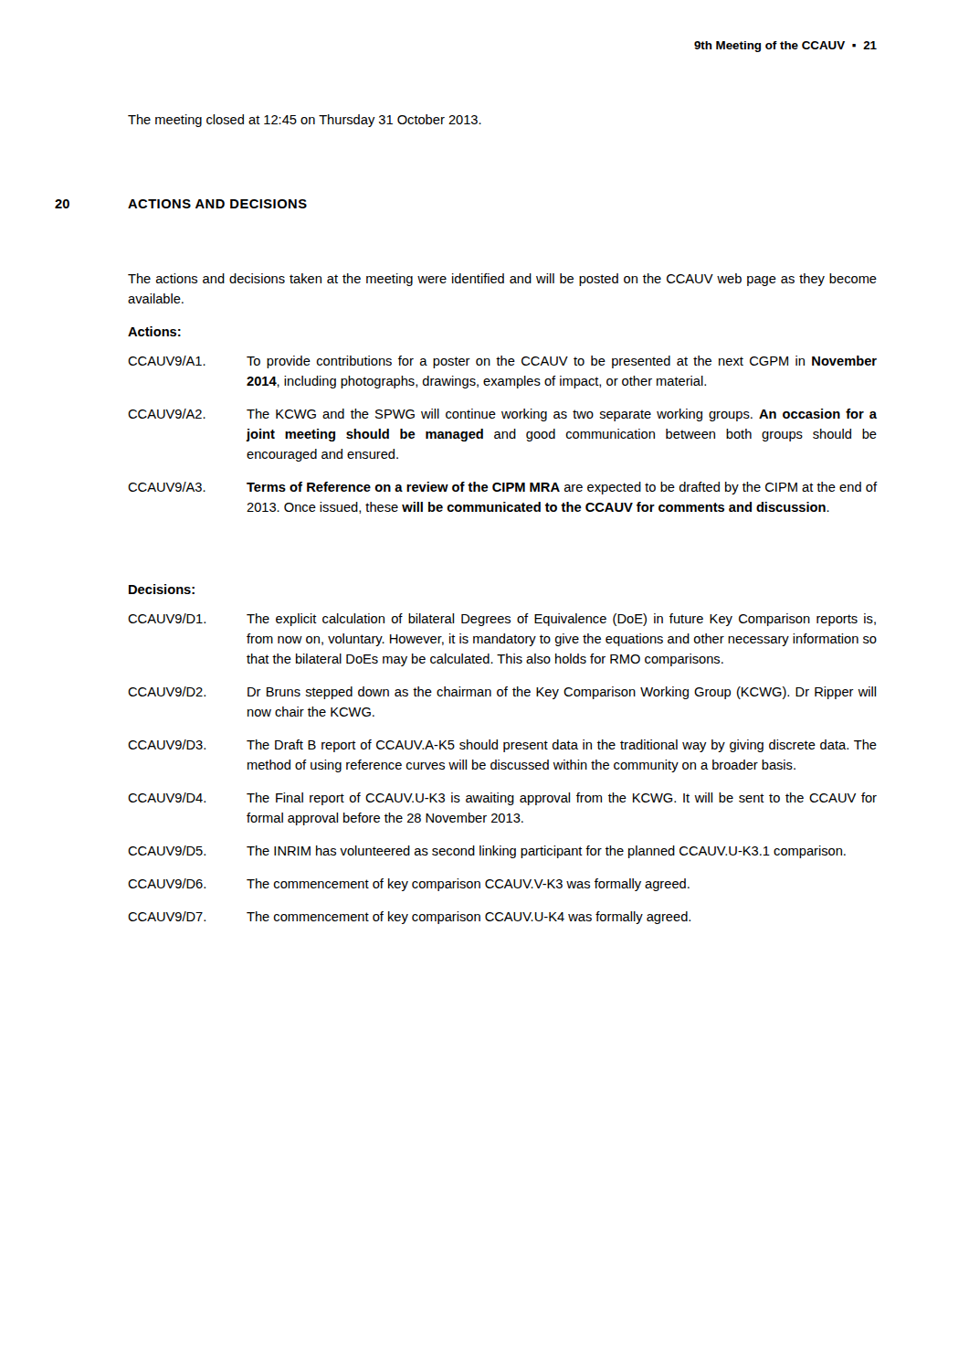9th Meeting of the CCAUV ▪ 21
The meeting closed at 12:45 on Thursday 31 October 2013.
20
ACTIONS AND DECISIONS
The actions and decisions taken at the meeting were identified and will be posted on the CCAUV web page as they become available.
Actions:
CCAUV9/A1.
To provide contributions for a poster on the CCAUV to be presented at the next CGPM in November 2014, including photographs, drawings, examples of impact, or other material.
CCAUV9/A2.
The KCWG and the SPWG will continue working as two separate working groups. An occasion for a joint meeting should be managed and good communication between both groups should be encouraged and ensured.
CCAUV9/A3.
Terms of Reference on a review of the CIPM MRA are expected to be drafted by the CIPM at the end of 2013. Once issued, these will be communicated to the CCAUV for comments and discussion.
Decisions:
CCAUV9/D1.
The explicit calculation of bilateral Degrees of Equivalence (DoE) in future Key Comparison reports is, from now on, voluntary. However, it is mandatory to give the equations and other necessary information so that the bilateral DoEs may be calculated. This also holds for RMO comparisons.
CCAUV9/D2.
Dr Bruns stepped down as the chairman of the Key Comparison Working Group (KCWG). Dr Ripper will now chair the KCWG.
CCAUV9/D3.
The Draft B report of CCAUV.A-K5 should present data in the traditional way by giving discrete data. The method of using reference curves will be discussed within the community on a broader basis.
CCAUV9/D4.
The Final report of CCAUV.U-K3 is awaiting approval from the KCWG. It will be sent to the CCAUV for formal approval before the 28 November 2013.
CCAUV9/D5.
The INRIM has volunteered as second linking participant for the planned CCAUV.U-K3.1 comparison.
CCAUV9/D6.
The commencement of key comparison CCAUV.V-K3 was formally agreed.
CCAUV9/D7.
The commencement of key comparison CCAUV.U-K4 was formally agreed.